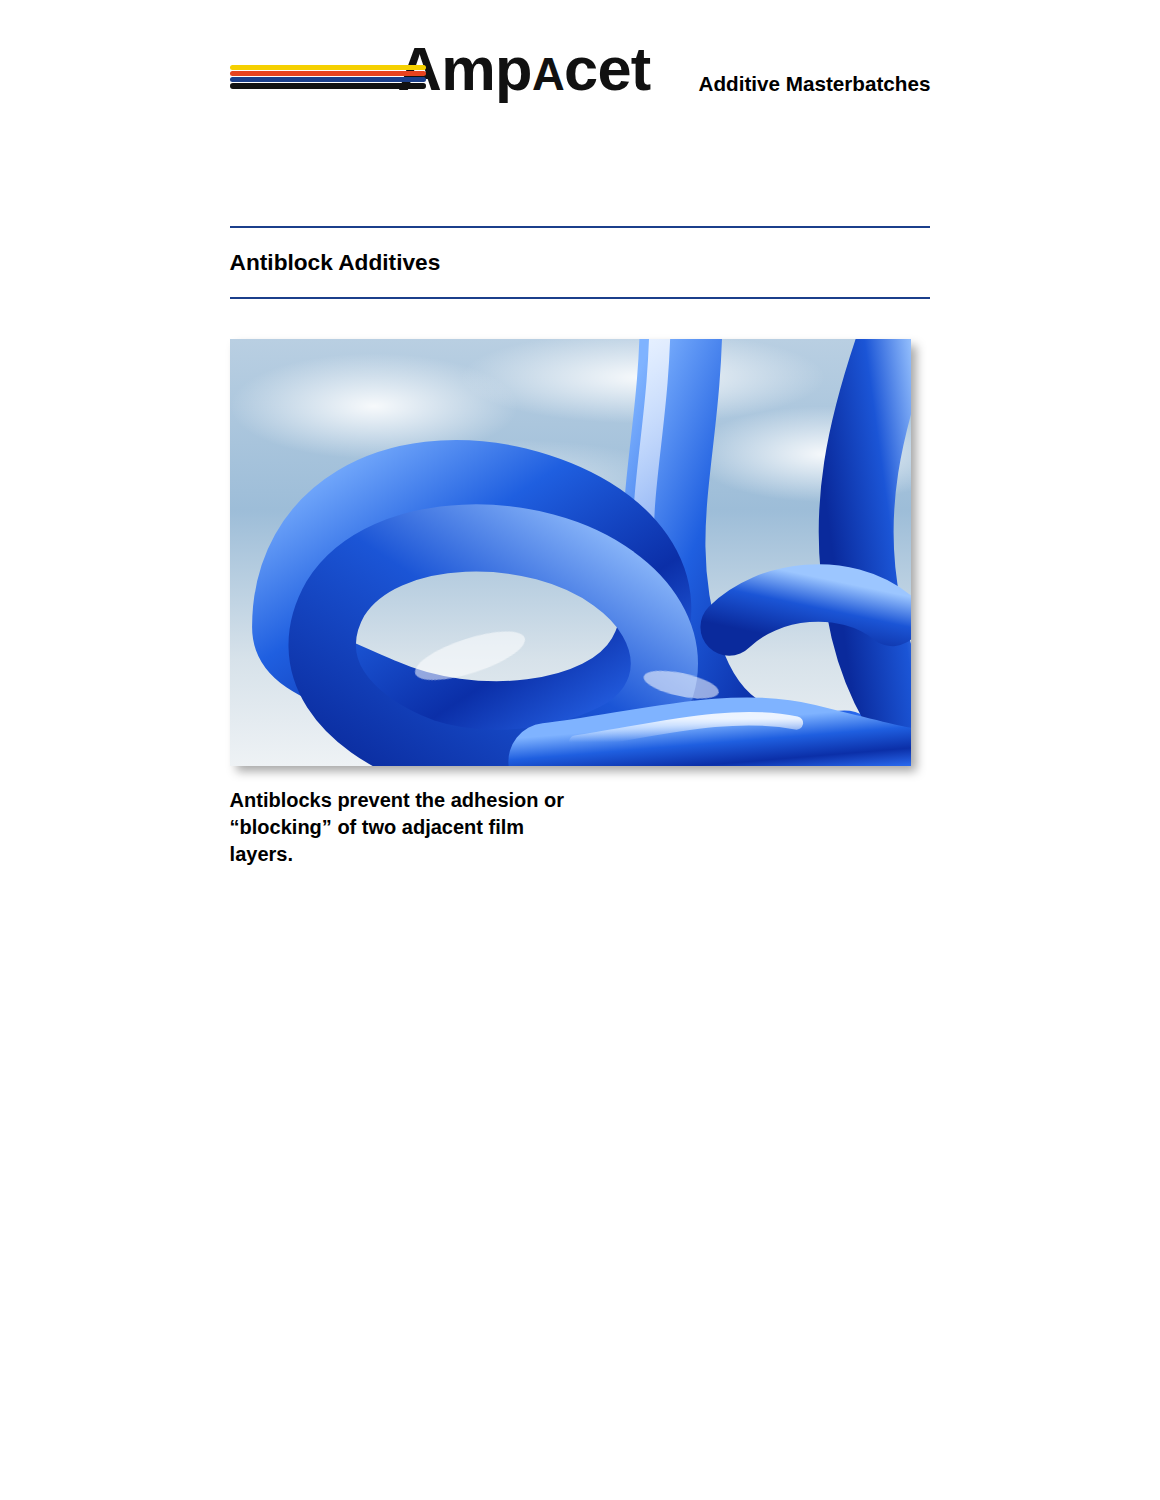Amp Acet
Additive Masterbatches
Antiblock Additives
Antiblocks prevent the adhesion or “blocking” of two adjacent film layers.